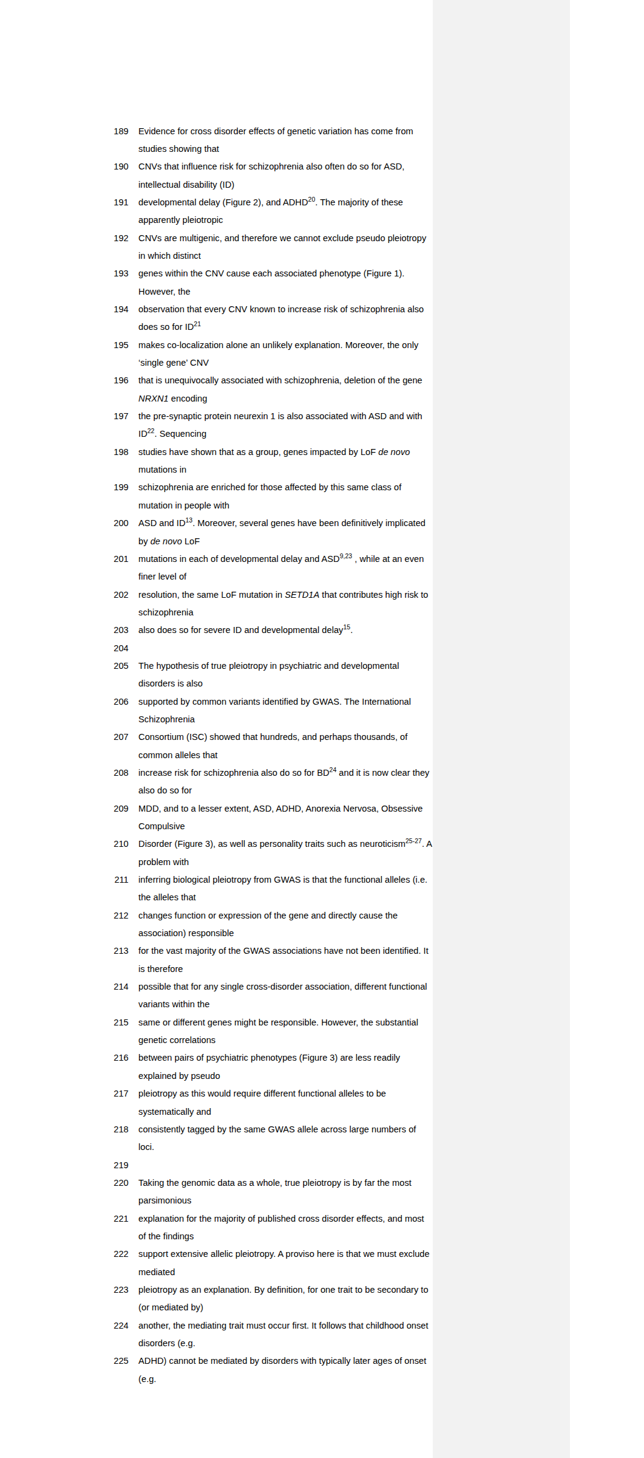Evidence for cross disorder effects of genetic variation has come from studies showing that
CNVs that influence risk for schizophrenia also often do so for ASD, intellectual disability (ID)
developmental delay (Figure 2), and ADHD20. The majority of these apparently pleiotropic
CNVs are multigenic, and therefore we cannot exclude pseudo pleiotropy in which distinct
genes within the CNV cause each associated phenotype (Figure 1). However, the
observation that every CNV known to increase risk of schizophrenia also does so for ID21
makes co-localization alone an unlikely explanation. Moreover, the only ‘single gene’ CNV
that is unequivocally associated with schizophrenia, deletion of the gene NRXN1 encoding
the pre-synaptic protein neurexin 1 is also associated with ASD and with ID22. Sequencing
studies have shown that as a group, genes impacted by LoF de novo mutations in
schizophrenia are enriched for those affected by this same class of mutation in people with
ASD and ID13. Moreover, several genes have been definitively implicated by de novo LoF
mutations in each of developmental delay and ASD9,23 , while at an even finer level of
resolution, the same LoF mutation in SETD1A that contributes high risk to schizophrenia
also does so for severe ID and developmental delay15.
The hypothesis of true pleiotropy in psychiatric and developmental disorders is also
supported by common variants identified by GWAS. The International Schizophrenia
Consortium (ISC) showed that hundreds, and perhaps thousands, of common alleles that
increase risk for schizophrenia also do so for BD24 and it is now clear they also do so for
MDD, and to a lesser extent, ASD, ADHD, Anorexia Nervosa, Obsessive Compulsive
Disorder (Figure 3), as well as personality traits such as neuroticism25-27. A problem with
inferring biological pleiotropy from GWAS is that the functional alleles (i.e. the alleles that
changes function or expression of the gene and directly cause the association) responsible
for the vast majority of the GWAS associations have not been identified. It is therefore
possible that for any single cross-disorder association, different functional variants within the
same or different genes might be responsible. However, the substantial genetic correlations
between pairs of psychiatric phenotypes (Figure 3) are less readily explained by pseudo
pleiotropy as this would require different functional alleles to be systematically and
consistently tagged by the same GWAS allele across large numbers of loci.
Taking the genomic data as a whole, true pleiotropy is by far the most parsimonious
explanation for the majority of published cross disorder effects, and most of the findings
support extensive allelic pleiotropy. A proviso here is that we must exclude mediated
pleiotropy as an explanation. By definition, for one trait to be secondary to (or mediated by)
another, the mediating trait must occur first. It follows that childhood onset disorders (e.g.
ADHD) cannot be mediated by disorders with typically later ages of onset (e.g.